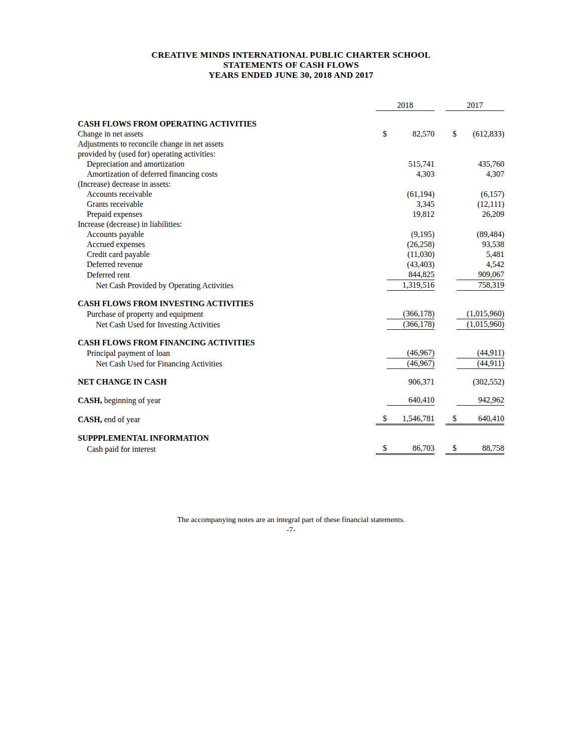CREATIVE MINDS INTERNATIONAL PUBLIC CHARTER SCHOOL
STATEMENTS OF CASH FLOWS
YEARS ENDED JUNE 30, 2018 AND 2017
| | | 2018 | | 2017 |
| CASH FLOWS FROM OPERATING ACTIVITIES | | | | | | |
| Change in net assets | | $ | 82,570 | | $ | (612,833) |
| Adjustments to reconcile change in net assets | | | | | | |
| provided by (used for) operating activities: | | | | | | |
| Depreciation and amortization | | | 515,741 | | | 435,760 |
| Amortization of deferred financing costs | | | 4,303 | | | 4,307 |
| (Increase) decrease in assets: | | | | | | |
| Accounts receivable | | | (61,194) | | | (6,157) |
| Grants receivable | | | 3,345 | | | (12,111) |
| Prepaid expenses | | | 19,812 | | | 26,209 |
| Increase (decrease) in liabilities: | | | | | | |
| Accounts payable | | | (9,195) | | | (89,484) |
| Accrued expenses | | | (26,258) | | | 93,538 |
| Credit card payable | | | (11,030) | | | 5,481 |
| Deferred revenue | | | (43,403) | | | 4,542 |
| Deferred rent | | | 844,825 | | | 909,067 |
| Net Cash Provided by Operating Activities | | | 1,319,516 | | | 758,319 |
| CASH FLOWS FROM INVESTING ACTIVITIES | | | | | | |
| Purchase of property and equipment | | | (366,178) | | | (1,015,960) |
| Net Cash Used for Investing Activities | | | (366,178) | | | (1,015,960) |
| CASH FLOWS FROM FINANCING ACTIVITIES | | | | | | |
| Principal payment of loan | | | (46,967) | | | (44,911) |
| Net Cash Used for Financing Activities | | | (46,967) | | | (44,911) |
| NET CHANGE IN CASH | | | 906,371 | | | (302,552) |
| CASH, beginning of year | | | 640,410 | | | 942,962 |
| CASH, end of year | | $ | 1,546,781 | | $ | 640,410 |
| SUPPPLEMENTAL INFORMATION | | | | | | |
| Cash paid for interest | | $ | 86,703 | | $ | 88,758 |
The accompanying notes are an integral part of these financial statements.
-7-